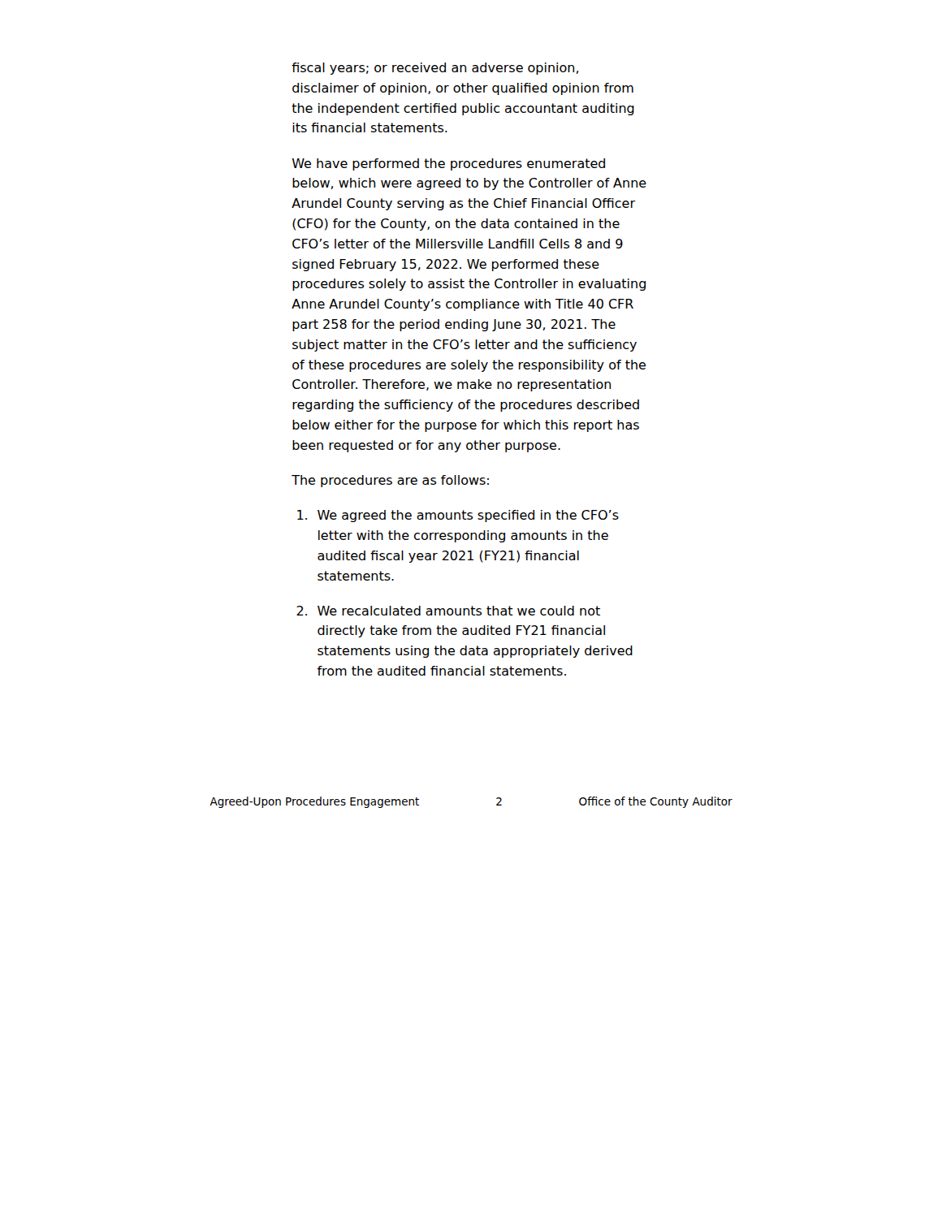fiscal years; or received an adverse opinion, disclaimer of opinion, or other qualified opinion from the independent certified public accountant auditing its financial statements.
We have performed the procedures enumerated below, which were agreed to by the Controller of Anne Arundel County serving as the Chief Financial Officer (CFO) for the County, on the data contained in the CFO’s letter of the Millersville Landfill Cells 8 and 9 signed February 15, 2022. We performed these procedures solely to assist the Controller in evaluating Anne Arundel County’s compliance with Title 40 CFR part 258 for the period ending June 30, 2021. The subject matter in the CFO’s letter and the sufficiency of these procedures are solely the responsibility of the Controller. Therefore, we make no representation regarding the sufficiency of the procedures described below either for the purpose for which this report has been requested or for any other purpose.
The procedures are as follows:
We agreed the amounts specified in the CFO’s letter with the corresponding amounts in the audited fiscal year 2021 (FY21) financial statements.
We recalculated amounts that we could not directly take from the audited FY21 financial statements using the data appropriately derived from the audited financial statements.
Agreed-Upon Procedures Engagement
2
Office of the County Auditor